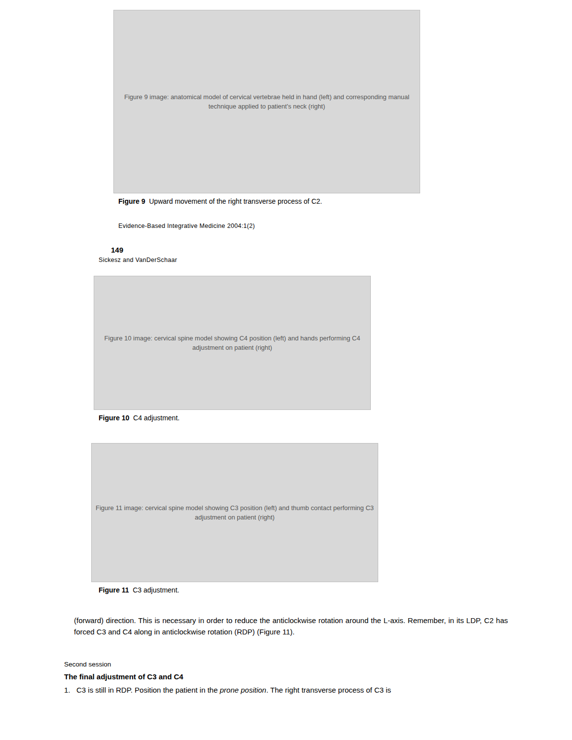Figure 9 image: anatomical model of cervical vertebrae held in hand (left) and corresponding manual technique applied to patient's neck (right)
Figure 9 Upward movement of the right transverse process of C2.
Evidence-Based Integrative Medicine 2004:1(2)
149
Sickesz and VanDerSchaar
Figure 10 image: cervical spine model showing C4 position (left) and hands performing C4 adjustment on patient (right)
Figure 10 C4 adjustment.
Figure 11 image: cervical spine model showing C3 position (left) and thumb contact performing C3 adjustment on patient (right)
Figure 11 C3 adjustment.
(forward) direction. This is necessary in order to reduce the anticlockwise rotation around the L-axis. Remember, in its LDP, C2 has forced C3 and C4 along in anticlockwise rotation (RDP) (Figure 11).
Second session
The final adjustment of C3 and C4
1. C3 is still in RDP. Position the patient in the prone position. The right transverse process of C3 is